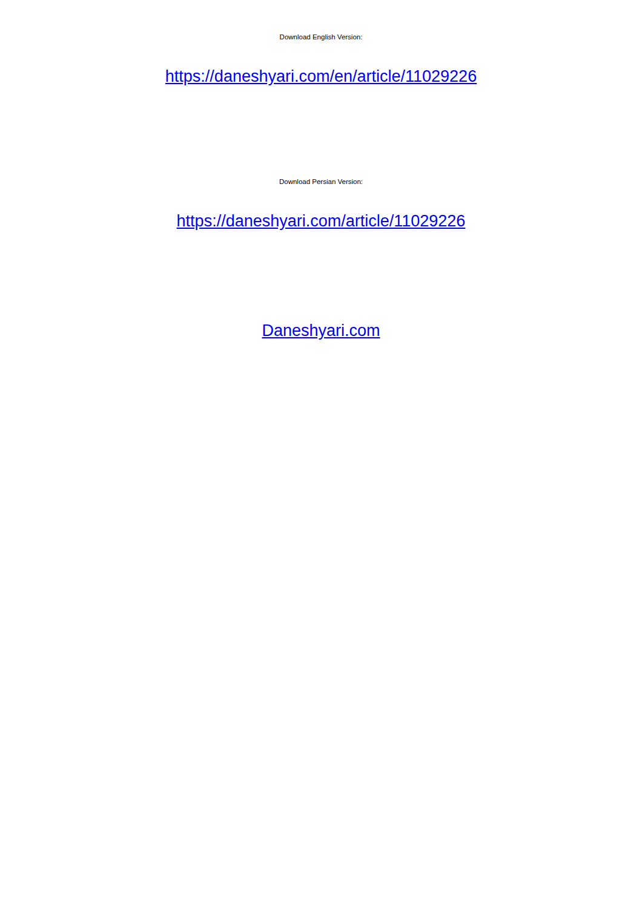Download English Version:
https://daneshyari.com/en/article/11029226
Download Persian Version:
https://daneshyari.com/article/11029226
Daneshyari.com